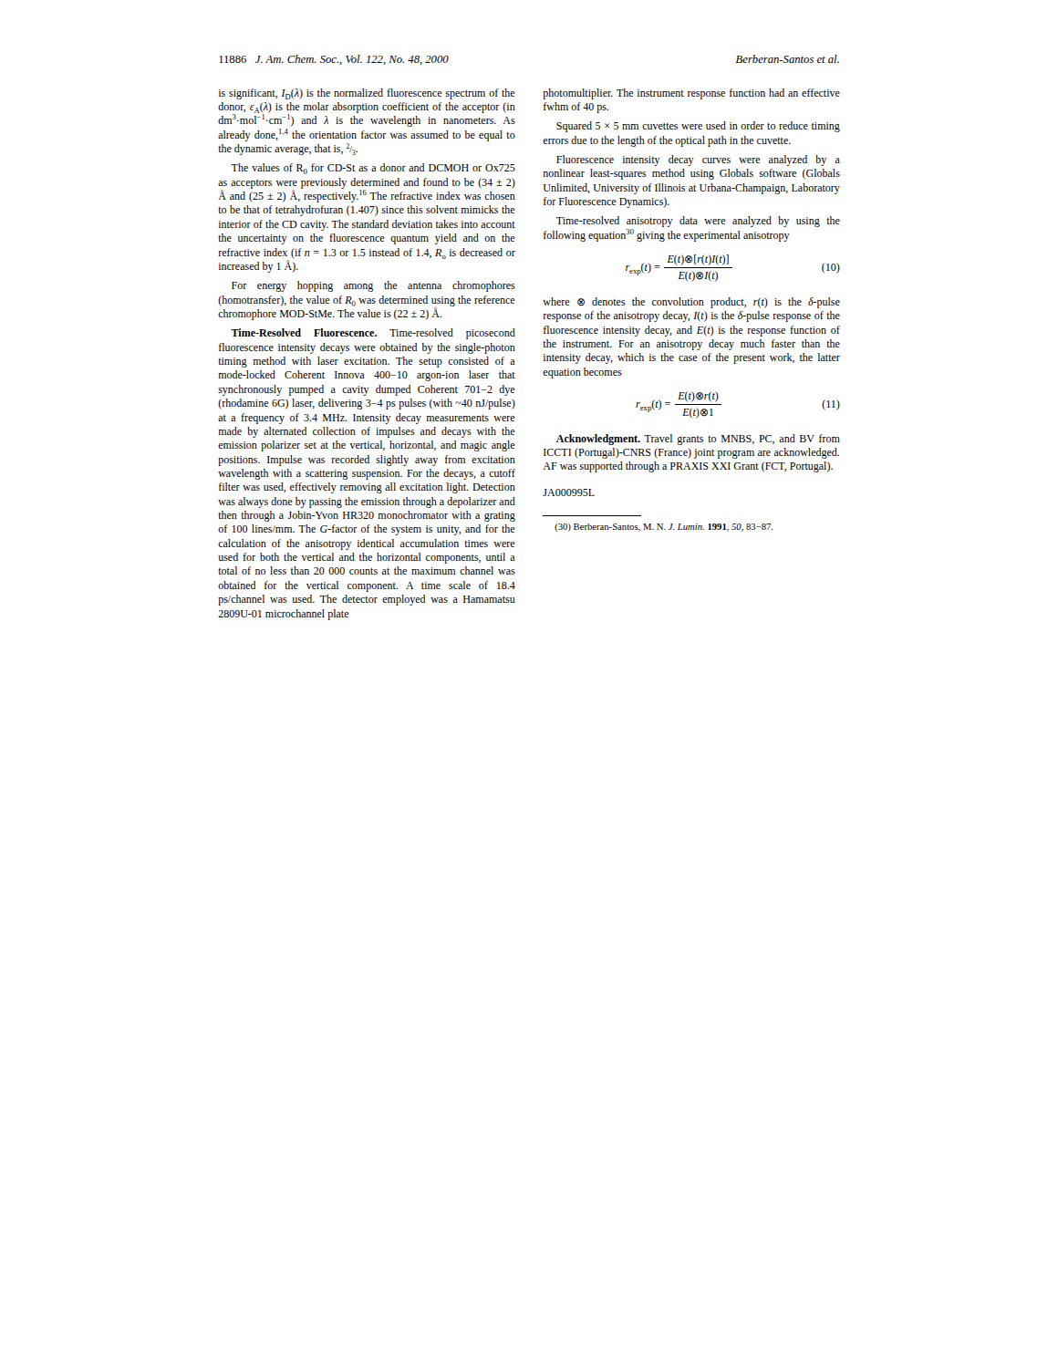11886 J. Am. Chem. Soc., Vol. 122, No. 48, 2000
Berberan-Santos et al.
is significant, ID(λ) is the normalized fluorescence spectrum of the donor, εA(λ) is the molar absorption coefficient of the acceptor (in dm3·mol−1·cm−1) and λ is the wavelength in nanometers. As already done,1,4 the orientation factor was assumed to be equal to the dynamic average, that is, 2/3.
The values of R0 for CD-St as a donor and DCMOH or Ox725 as acceptors were previously determined and found to be (34 ± 2) Å and (25 ± 2) Å, respectively.16 The refractive index was chosen to be that of tetrahydrofuran (1.407) since this solvent mimicks the interior of the CD cavity. The standard deviation takes into account the uncertainty on the fluorescence quantum yield and on the refractive index (if n = 1.3 or 1.5 instead of 1.4, Ro is decreased or increased by 1 Å).
For energy hopping among the antenna chromophores (homotransfer), the value of R0 was determined using the reference chromophore MOD-StMe. The value is (22 ± 2) Å.
Time-Resolved Fluorescence. Time-resolved picosecond fluorescence intensity decays were obtained by the single-photon timing method with laser excitation. The setup consisted of a mode-locked Coherent Innova 400−10 argon-ion laser that synchronously pumped a cavity dumped Coherent 701−2 dye (rhodamine 6G) laser, delivering 3−4 ps pulses (with ~40 nJ/pulse) at a frequency of 3.4 MHz. Intensity decay measurements were made by alternated collection of impulses and decays with the emission polarizer set at the vertical, horizontal, and magic angle positions. Impulse was recorded slightly away from excitation wavelength with a scattering suspension. For the decays, a cutoff filter was used, effectively removing all excitation light. Detection was always done by passing the emission through a depolarizer and then through a Jobin-Yvon HR320 monochromator with a grating of 100 lines/mm. The G-factor of the system is unity, and for the calculation of the anisotropy identical accumulation times were used for both the vertical and the horizontal components, until a total of no less than 20 000 counts at the maximum channel was obtained for the vertical component. A time scale of 18.4 ps/channel was used. The detector employed was a Hamamatsu 2809U-01 microchannel plate
photomultiplier. The instrument response function had an effective fwhm of 40 ps.
Squared 5 × 5 mm cuvettes were used in order to reduce timing errors due to the length of the optical path in the cuvette.
Fluorescence intensity decay curves were analyzed by a nonlinear least-squares method using Globals software (Globals Unlimited, University of Illinois at Urbana-Champaign, Laboratory for Fluorescence Dynamics).
Time-resolved anisotropy data were analyzed by using the following equation30 giving the experimental anisotropy
rexp(t) = E(t)⊗[r(t)I(t)] E(t)⊗I(t)
(10)
where ⊗ denotes the convolution product, r(t) is the δ-pulse response of the anisotropy decay, I(t) is the δ-pulse response of the fluorescence intensity decay, and E(t) is the response function of the instrument. For an anisotropy decay much faster than the intensity decay, which is the case of the present work, the latter equation becomes
rexp(t) = E(t)⊗r(t) E(t)⊗1
(11)
Acknowledgment. Travel grants to MNBS, PC, and BV from ICCTI (Portugal)-CNRS (France) joint program are acknowledged. AF was supported through a PRAXIS XXI Grant (FCT, Portugal).
JA000995L
(30) Berberan-Santos, M. N. J. Lumin. 1991, 50, 83−87.